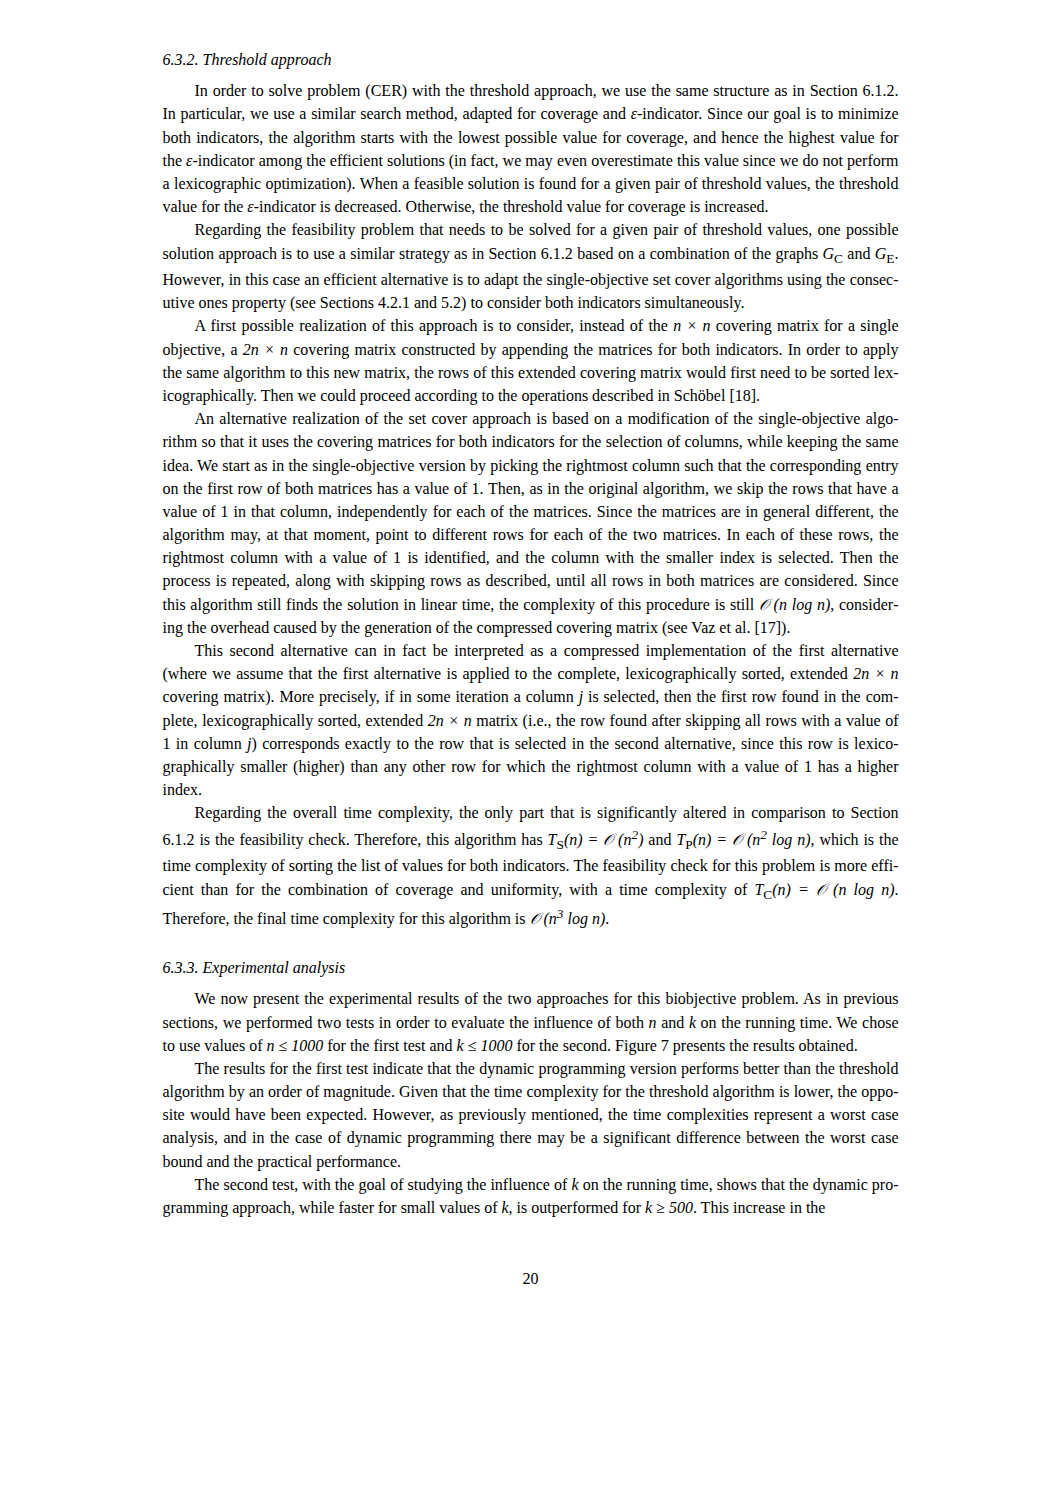6.3.2. Threshold approach
In order to solve problem (CER) with the threshold approach, we use the same structure as in Section 6.1.2. In particular, we use a similar search method, adapted for coverage and ε-indicator. Since our goal is to minimize both indicators, the algorithm starts with the lowest possible value for coverage, and hence the highest value for the ε-indicator among the efficient solutions (in fact, we may even overestimate this value since we do not perform a lexicographic optimization). When a feasible solution is found for a given pair of threshold values, the threshold value for the ε-indicator is decreased. Otherwise, the threshold value for coverage is increased.
Regarding the feasibility problem that needs to be solved for a given pair of threshold values, one possible solution approach is to use a similar strategy as in Section 6.1.2 based on a combination of the graphs GC and GE. However, in this case an efficient alternative is to adapt the single-objective set cover algorithms using the consecutive ones property (see Sections 4.2.1 and 5.2) to consider both indicators simultaneously.
A first possible realization of this approach is to consider, instead of the n × n covering matrix for a single objective, a 2n × n covering matrix constructed by appending the matrices for both indicators. In order to apply the same algorithm to this new matrix, the rows of this extended covering matrix would first need to be sorted lexicographically. Then we could proceed according to the operations described in Schöbel [18].
An alternative realization of the set cover approach is based on a modification of the single-objective algorithm so that it uses the covering matrices for both indicators for the selection of columns, while keeping the same idea. We start as in the single-objective version by picking the rightmost column such that the corresponding entry on the first row of both matrices has a value of 1. Then, as in the original algorithm, we skip the rows that have a value of 1 in that column, independently for each of the matrices. Since the matrices are in general different, the algorithm may, at that moment, point to different rows for each of the two matrices. In each of these rows, the rightmost column with a value of 1 is identified, and the column with the smaller index is selected. Then the process is repeated, along with skipping rows as described, until all rows in both matrices are considered. Since this algorithm still finds the solution in linear time, the complexity of this procedure is still 𝒪 (n log n), considering the overhead caused by the generation of the compressed covering matrix (see Vaz et al. [17]).
This second alternative can in fact be interpreted as a compressed implementation of the first alternative (where we assume that the first alternative is applied to the complete, lexicographically sorted, extended 2n × n covering matrix). More precisely, if in some iteration a column j is selected, then the first row found in the complete, lexicographically sorted, extended 2n × n matrix (i.e., the row found after skipping all rows with a value of 1 in column j) corresponds exactly to the row that is selected in the second alternative, since this row is lexicographically smaller (higher) than any other row for which the rightmost column with a value of 1 has a higher index.
Regarding the overall time complexity, the only part that is significantly altered in comparison to Section 6.1.2 is the feasibility check. Therefore, this algorithm has TS(n) = 𝒪 (n2) and TP(n) = 𝒪 (n2 log n), which is the time complexity of sorting the list of values for both indicators. The feasibility check for this problem is more efficient than for the combination of coverage and uniformity, with a time complexity of TC(n) = 𝒪 (n log n). Therefore, the final time complexity for this algorithm is 𝒪 (n3 log n).
6.3.3. Experimental analysis
We now present the experimental results of the two approaches for this biobjective problem. As in previous sections, we performed two tests in order to evaluate the influence of both n and k on the running time. We chose to use values of n ≤ 1000 for the first test and k ≤ 1000 for the second. Figure 7 presents the results obtained.
The results for the first test indicate that the dynamic programming version performs better than the threshold algorithm by an order of magnitude. Given that the time complexity for the threshold algorithm is lower, the opposite would have been expected. However, as previously mentioned, the time complexities represent a worst case analysis, and in the case of dynamic programming there may be a significant difference between the worst case bound and the practical performance.
The second test, with the goal of studying the influence of k on the running time, shows that the dynamic programming approach, while faster for small values of k, is outperformed for k ≥ 500. This increase in the
20